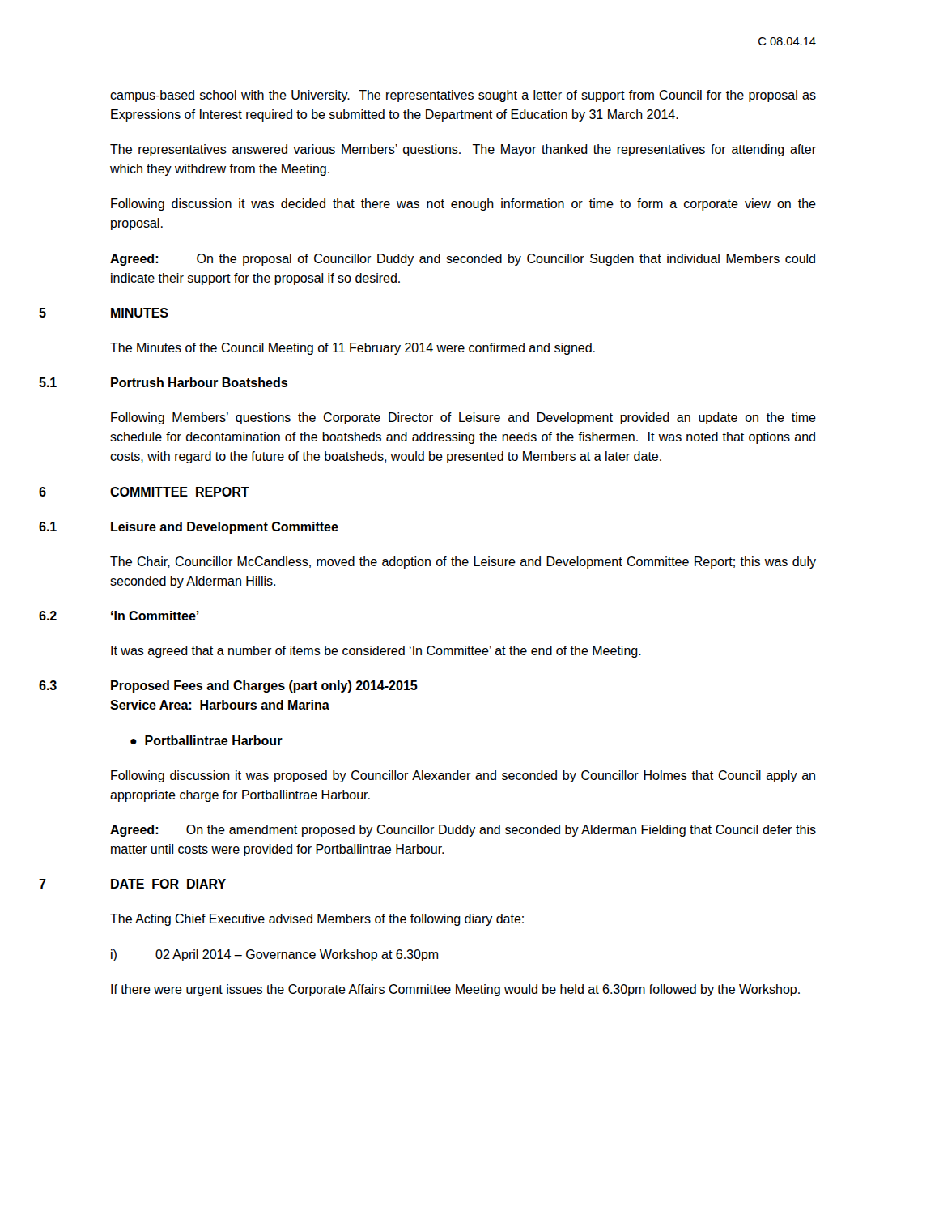C 08.04.14
campus-based school with the University. The representatives sought a letter of support from Council for the proposal as Expressions of Interest required to be submitted to the Department of Education by 31 March 2014.
The representatives answered various Members’ questions. The Mayor thanked the representatives for attending after which they withdrew from the Meeting.
Following discussion it was decided that there was not enough information or time to form a corporate view on the proposal.
Agreed: On the proposal of Councillor Duddy and seconded by Councillor Sugden that individual Members could indicate their support for the proposal if so desired.
5
MINUTES
The Minutes of the Council Meeting of 11 February 2014 were confirmed and signed.
5.1
Portrush Harbour Boatsheds
Following Members’ questions the Corporate Director of Leisure and Development provided an update on the time schedule for decontamination of the boatsheds and addressing the needs of the fishermen. It was noted that options and costs, with regard to the future of the boatsheds, would be presented to Members at a later date.
6
COMMITTEE REPORT
6.1
Leisure and Development Committee
The Chair, Councillor McCandless, moved the adoption of the Leisure and Development Committee Report; this was duly seconded by Alderman Hillis.
6.2
‘In Committee’
It was agreed that a number of items be considered ‘In Committee’ at the end of the Meeting.
6.3
Proposed Fees and Charges (part only) 2014-2015
Service Area: Harbours and Marina
● Portballintrae Harbour
Following discussion it was proposed by Councillor Alexander and seconded by Councillor Holmes that Council apply an appropriate charge for Portballintrae Harbour.
Agreed: On the amendment proposed by Councillor Duddy and seconded by Alderman Fielding that Council defer this matter until costs were provided for Portballintrae Harbour.
7
DATE FOR DIARY
The Acting Chief Executive advised Members of the following diary date:
i) 02 April 2014 – Governance Workshop at 6.30pm
If there were urgent issues the Corporate Affairs Committee Meeting would be held at 6.30pm followed by the Workshop.